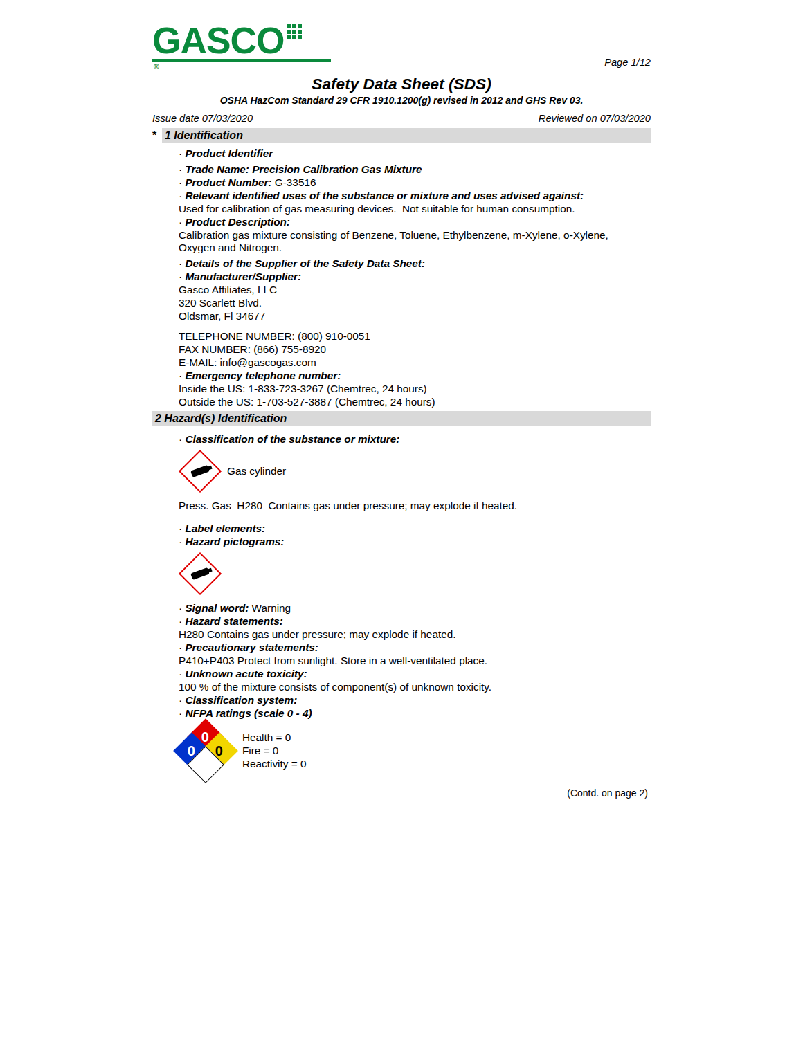GASCO
®
Page 1/12
Safety Data Sheet (SDS)
OSHA HazCom Standard 29 CFR 1910.1200(g) revised in 2012 and GHS Rev 03.
Issue date 07/03/2020 Reviewed on 07/03/2020
*
1 Identification
· Product Identifier
· Trade Name: Precision Calibration Gas Mixture
· Product Number: G-33516
· Relevant identified uses of the substance or mixture and uses advised against:
Used for calibration of gas measuring devices. Not suitable for human consumption.
· Product Description:
Calibration gas mixture consisting of Benzene, Toluene, Ethylbenzene, m-Xylene, o-Xylene, Oxygen and Nitrogen.
· Details of the Supplier of the Safety Data Sheet:
· Manufacturer/Supplier:
Gasco Affiliates, LLC
320 Scarlett Blvd.
Oldsmar, Fl 34677
TELEPHONE NUMBER: (800) 910-0051
FAX NUMBER: (866) 755-8920
E-MAIL: info@gascogas.com
· Emergency telephone number:
Inside the US: 1-833-723-3267 (Chemtrec, 24 hours)
Outside the US: 1-703-527-3887 (Chemtrec, 24 hours)
2 Hazard(s) Identification
· Classification of the substance or mixture:
Gas cylinder
Press. Gas H280 Contains gas under pressure; may explode if heated.
· Label elements:
· Hazard pictograms:
· Signal word: Warning
· Hazard statements:
H280 Contains gas under pressure; may explode if heated.
· Precautionary statements:
P410+P403 Protect from sunlight. Store in a well-ventilated place.
· Unknown acute toxicity:
100 % of the mixture consists of component(s) of unknown toxicity.
· Classification system:
· NFPA ratings (scale 0 - 4)
0
0
0
Health = 0
Fire = 0
Reactivity = 0
(Contd. on page 2)